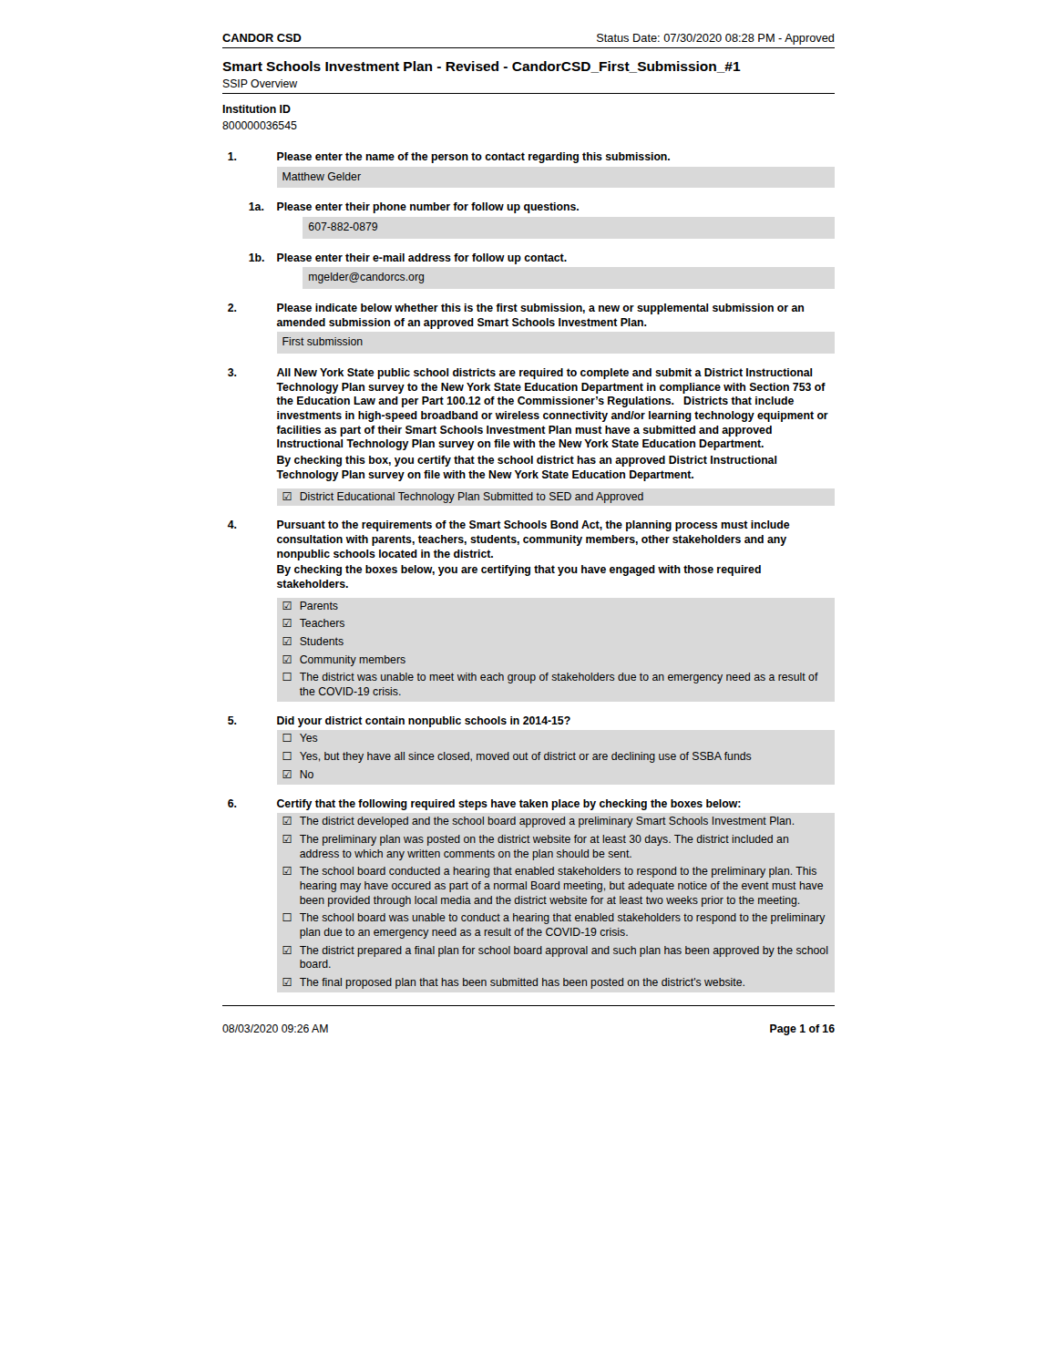CANDOR CSD
Status Date: 07/30/2020 08:28 PM - Approved
Smart Schools Investment Plan - Revised - CandorCSD_First_Submission_#1
SSIP Overview
Institution ID
800000036545
1.
Please enter the name of the person to contact regarding this submission.
Matthew Gelder
1a.
Please enter their phone number for follow up questions.
607-882-0879
1b.
Please enter their e-mail address for follow up contact.
mgelder@candorcs.org
2.
Please indicate below whether this is the first submission, a new or supplemental submission or an amended submission of an approved Smart Schools Investment Plan.
First submission
3.
All New York State public school districts are required to complete and submit a District Instructional Technology Plan survey to the New York State Education Department in compliance with Section 753 of the Education Law and per Part 100.12 of the Commissioner’s Regulations. Districts that include investments in high-speed broadband or wireless connectivity and/or learning technology equipment or facilities as part of their Smart Schools Investment Plan must have a submitted and approved Instructional Technology Plan survey on file with the New York State Education Department.
By checking this box, you certify that the school district has an approved District Instructional Technology Plan survey on file with the New York State Education Department.
☑District Educational Technology Plan Submitted to SED and Approved
4.
Pursuant to the requirements of the Smart Schools Bond Act, the planning process must include consultation with parents, teachers, students, community members, other stakeholders and any nonpublic schools located in the district.
By checking the boxes below, you are certifying that you have engaged with those required stakeholders.
☑Parents
☑Teachers
☑Students
☑Community members
☐The district was unable to meet with each group of stakeholders due to an emergency need as a result of the COVID-19 crisis.
5.
Did your district contain nonpublic schools in 2014-15?
☐Yes
☐Yes, but they have all since closed, moved out of district or are declining use of SSBA funds
☑No
6.
Certify that the following required steps have taken place by checking the boxes below:
☑The district developed and the school board approved a preliminary Smart Schools Investment Plan.
☑The preliminary plan was posted on the district website for at least 30 days. The district included an address to which any written comments on the plan should be sent.
☑The school board conducted a hearing that enabled stakeholders to respond to the preliminary plan. This hearing may have occured as part of a normal Board meeting, but adequate notice of the event must have been provided through local media and the district website for at least two weeks prior to the meeting.
☐The school board was unable to conduct a hearing that enabled stakeholders to respond to the preliminary plan due to an emergency need as a result of the COVID-19 crisis.
☑The district prepared a final plan for school board approval and such plan has been approved by the school board.
☑The final proposed plan that has been submitted has been posted on the district's website.
08/03/2020 09:26 AM
Page 1 of 16